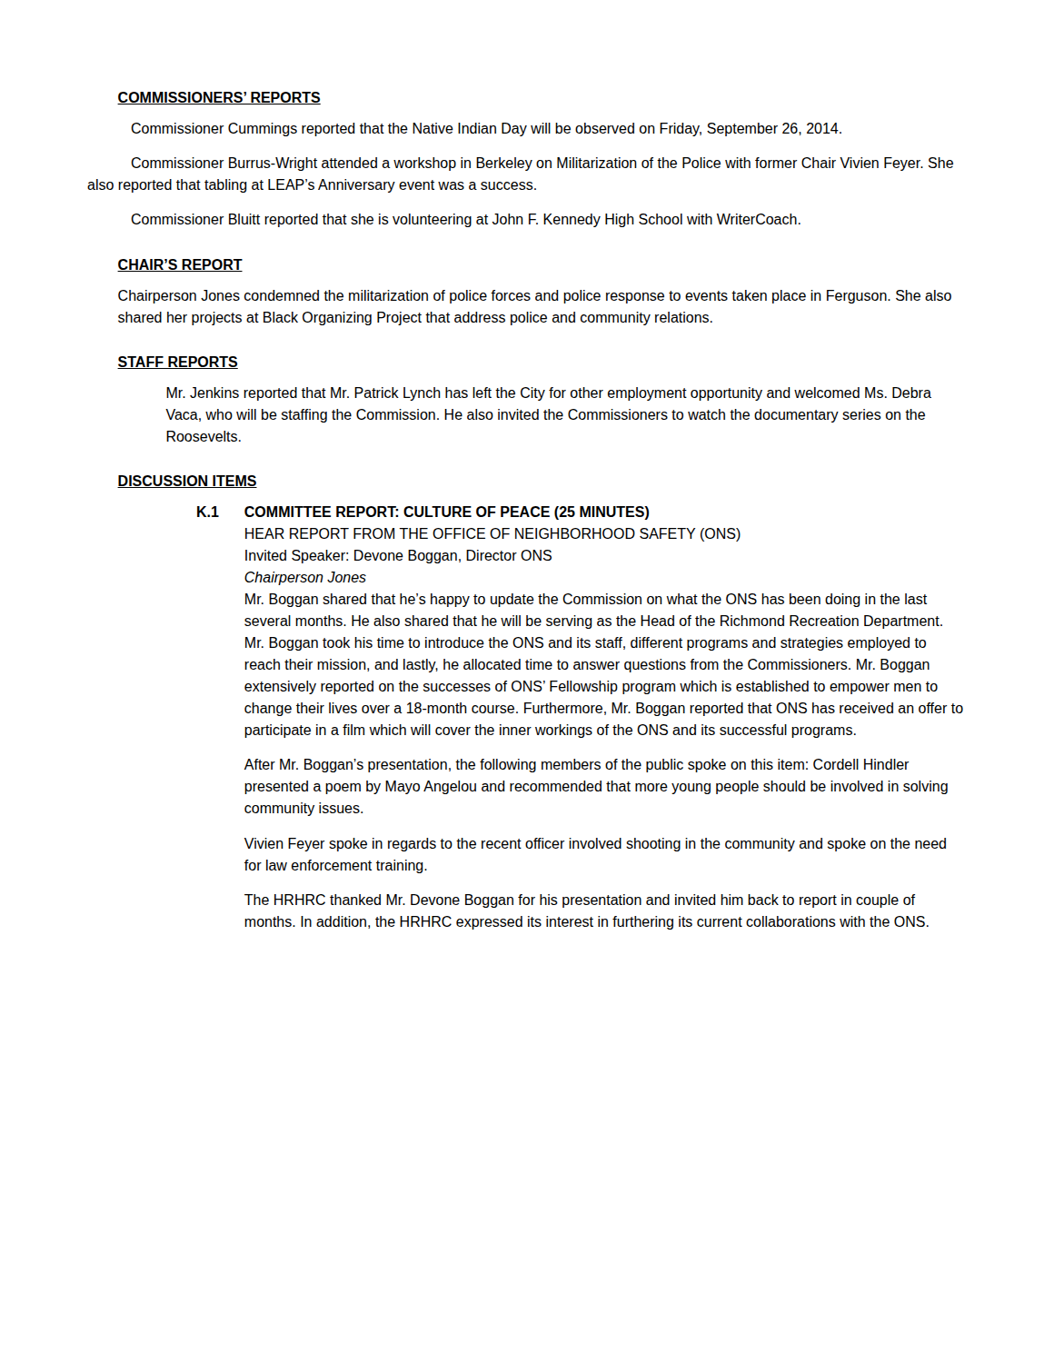COMMISSIONERS’ REPORTS
Commissioner Cummings reported that the Native Indian Day will be observed on Friday, September 26, 2014.
Commissioner Burrus-Wright attended a workshop in Berkeley on Militarization of the Police with former Chair Vivien Feyer. She also reported that tabling at LEAP’s Anniversary event was a success.
Commissioner Bluitt reported that she is volunteering at John F. Kennedy High School with WriterCoach.
CHAIR’S REPORT
Chairperson Jones condemned the militarization of police forces and police response to events taken place in Ferguson. She also shared her projects at Black Organizing Project that address police and community relations.
STAFF REPORTS
Mr. Jenkins reported that Mr. Patrick Lynch has left the City for other employment opportunity and welcomed Ms. Debra Vaca, who will be staffing the Commission. He also invited the Commissioners to watch the documentary series on the Roosevelts.
DISCUSSION ITEMS
K.1
COMMITTEE REPORT: CULTURE OF PEACE (25 MINUTES)
HEAR REPORT FROM THE OFFICE OF NEIGHBORHOOD SAFETY (ONS)
Invited Speaker: Devone Boggan, Director ONS
Chairperson Jones
Mr. Boggan shared that he’s happy to update the Commission on what the ONS has been doing in the last several months. He also shared that he will be serving as the Head of the Richmond Recreation Department. Mr. Boggan took his time to introduce the ONS and its staff, different programs and strategies employed to reach their mission, and lastly, he allocated time to answer questions from the Commissioners. Mr. Boggan extensively reported on the successes of ONS’ Fellowship program which is established to empower men to change their lives over a 18-month course. Furthermore, Mr. Boggan reported that ONS has received an offer to participate in a film which will cover the inner workings of the ONS and its successful programs.
After Mr. Boggan’s presentation, the following members of the public spoke on this item: Cordell Hindler presented a poem by Mayo Angelou and recommended that more young people should be involved in solving community issues.
Vivien Feyer spoke in regards to the recent officer involved shooting in the community and spoke on the need for law enforcement training.
The HRHRC thanked Mr. Devone Boggan for his presentation and invited him back to report in couple of months. In addition, the HRHRC expressed its interest in furthering its current collaborations with the ONS.